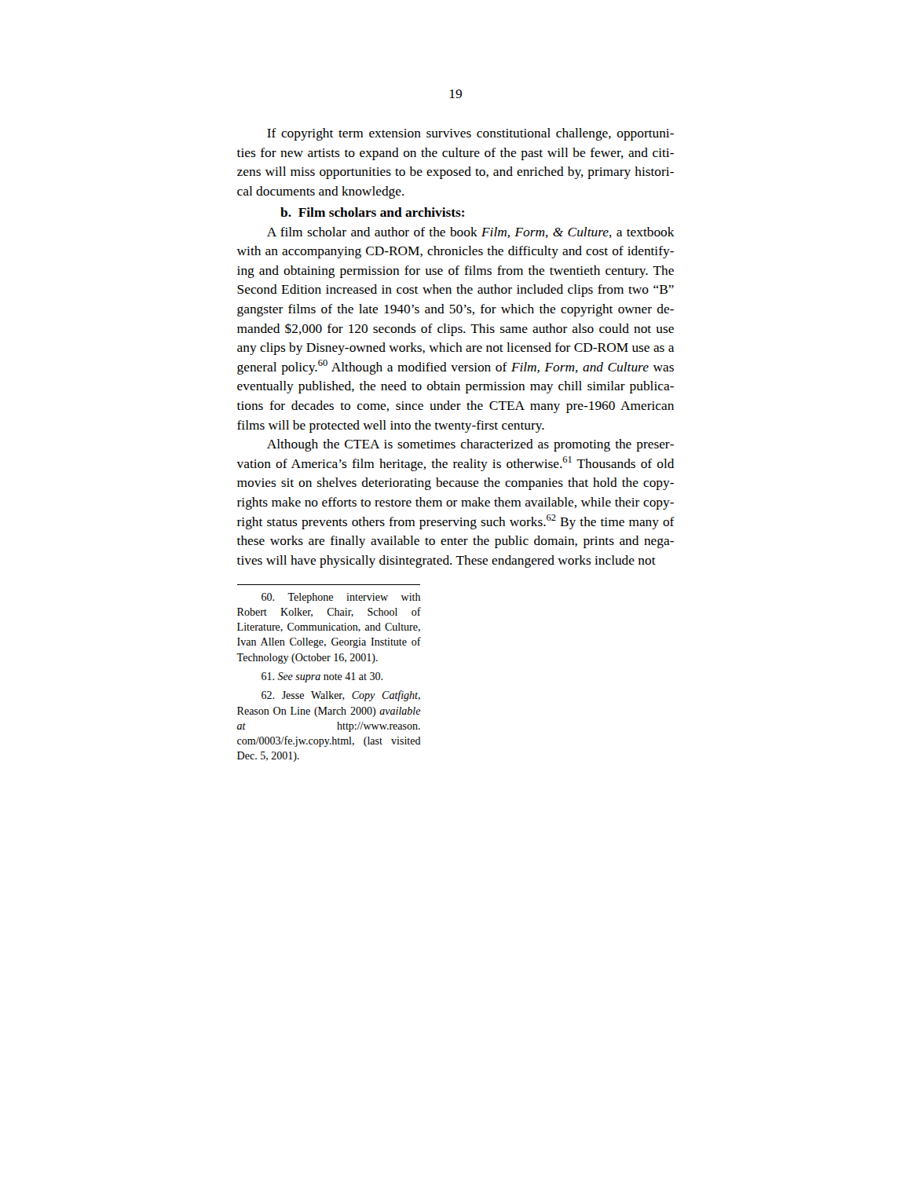19
If copyright term extension survives constitutional challenge, opportunities for new artists to expand on the culture of the past will be fewer, and citizens will miss opportunities to be exposed to, and enriched by, primary historical documents and knowledge.
b. Film scholars and archivists:
A film scholar and author of the book Film, Form, & Culture, a textbook with an accompanying CD-ROM, chronicles the difficulty and cost of identifying and obtaining permission for use of films from the twentieth century. The Second Edition increased in cost when the author included clips from two “B” gangster films of the late 1940’s and 50’s, for which the copyright owner demanded $2,000 for 120 seconds of clips. This same author also could not use any clips by Disney-owned works, which are not licensed for CD-ROM use as a general policy.60 Although a modified version of Film, Form, and Culture was eventually published, the need to obtain permission may chill similar publications for decades to come, since under the CTEA many pre-1960 American films will be protected well into the twenty-first century.
Although the CTEA is sometimes characterized as promoting the preservation of America’s film heritage, the reality is otherwise.61 Thousands of old movies sit on shelves deteriorating because the companies that hold the copyrights make no efforts to restore them or make them available, while their copyright status prevents others from preserving such works.62 By the time many of these works are finally available to enter the public domain, prints and negatives will have physically disintegrated. These endangered works include not
60. Telephone interview with Robert Kolker, Chair, School of Literature, Communication, and Culture, Ivan Allen College, Georgia Institute of Technology (October 16, 2001).
61. See supra note 41 at 30.
62. Jesse Walker, Copy Catfight, Reason On Line (March 2000) available at http://www.reason. com/0003/fe.jw.copy.html, (last visited Dec. 5, 2001).